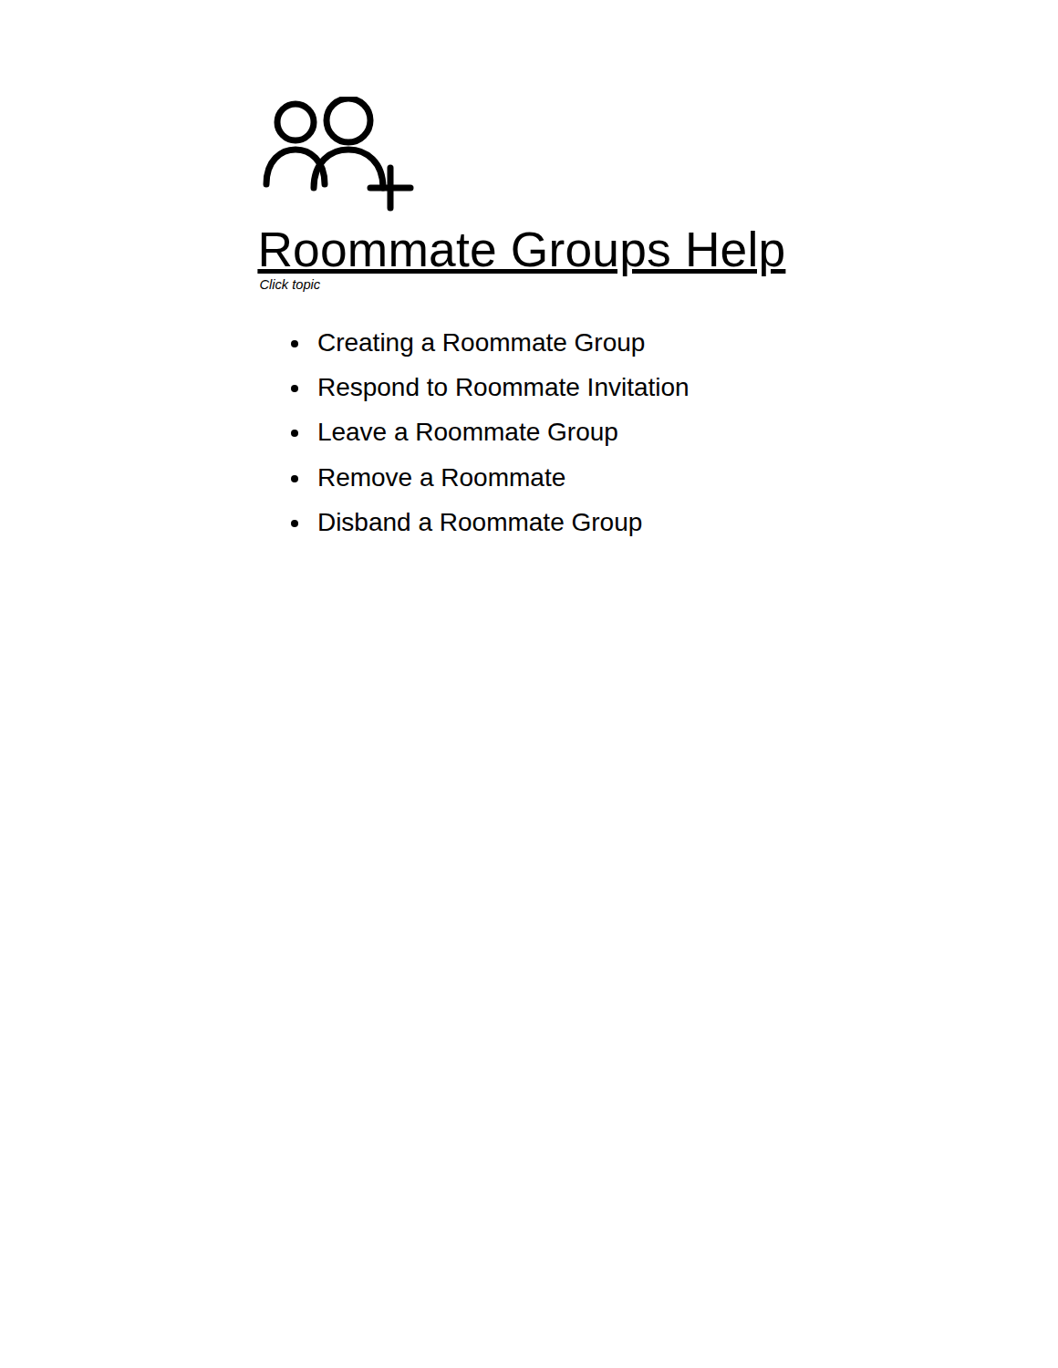Roommate Groups Help
Click topic
Creating a Roommate Group
Respond to Roommate Invitation
Leave a Roommate Group
Remove a Roommate
Disband a Roommate Group